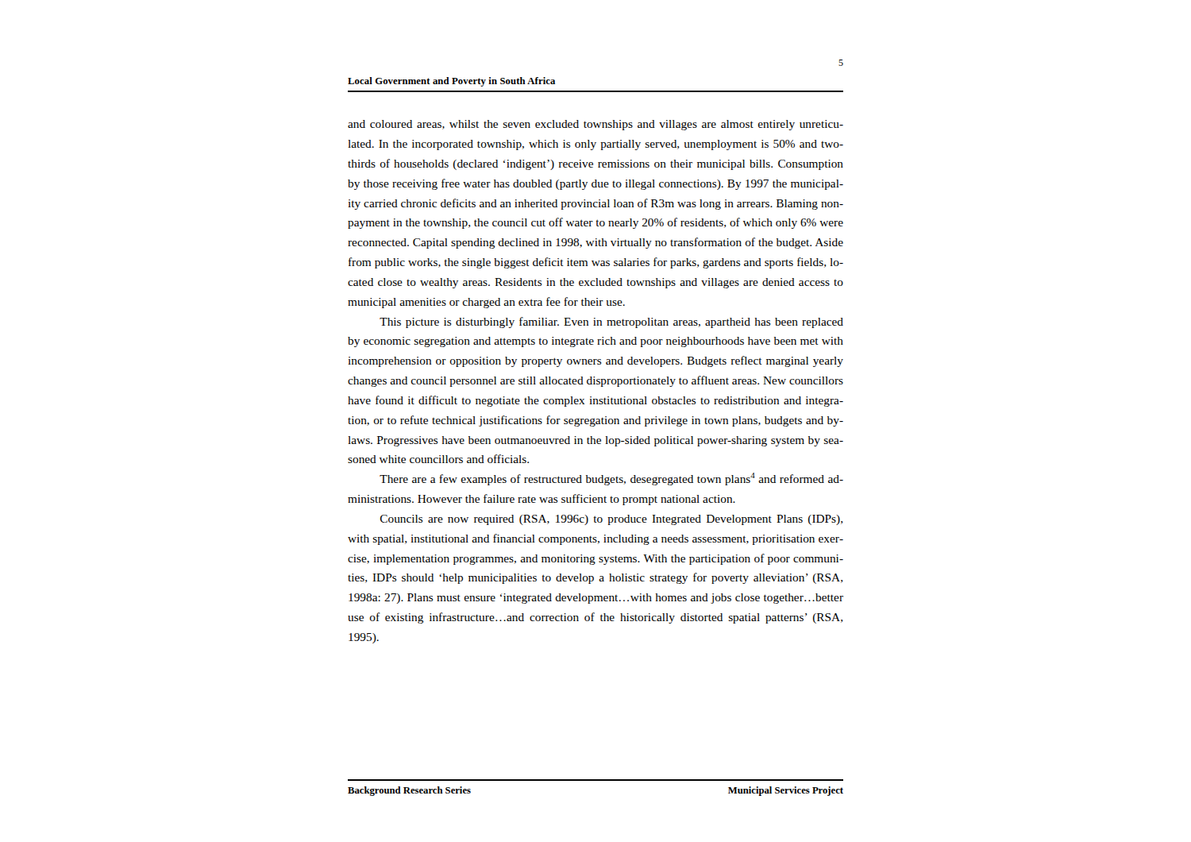5
Local Government and Poverty in South Africa
and coloured areas, whilst the seven excluded townships and villages are almost entirely unreticulated. In the incorporated township, which is only partially served, unemployment is 50% and two-thirds of households (declared ‘indigent’) receive remissions on their municipal bills. Consumption by those receiving free water has doubled (partly due to illegal connections). By 1997 the municipality carried chronic deficits and an inherited provincial loan of R3m was long in arrears. Blaming non-payment in the township, the council cut off water to nearly 20% of residents, of which only 6% were reconnected. Capital spending declined in 1998, with virtually no transformation of the budget. Aside from public works, the single biggest deficit item was salaries for parks, gardens and sports fields, located close to wealthy areas. Residents in the excluded townships and villages are denied access to municipal amenities or charged an extra fee for their use.
This picture is disturbingly familiar. Even in metropolitan areas, apartheid has been replaced by economic segregation and attempts to integrate rich and poor neighbourhoods have been met with incomprehension or opposition by property owners and developers. Budgets reflect marginal yearly changes and council personnel are still allocated disproportionately to affluent areas. New councillors have found it difficult to negotiate the complex institutional obstacles to redistribution and integration, or to refute technical justifications for segregation and privilege in town plans, budgets and by-laws. Progressives have been outmanoeuvred in the lop-sided political power-sharing system by seasoned white councillors and officials.
There are a few examples of restructured budgets, desegregated town plans4 and reformed administrations. However the failure rate was sufficient to prompt national action.
Councils are now required (RSA, 1996c) to produce Integrated Development Plans (IDPs), with spatial, institutional and financial components, including a needs assessment, prioritisation exercise, implementation programmes, and monitoring systems. With the participation of poor communities, IDPs should ‘help municipalities to develop a holistic strategy for poverty alleviation’ (RSA, 1998a: 27). Plans must ensure ‘integrated development…with homes and jobs close together…better use of existing infrastructure…and correction of the historically distorted spatial patterns’ (RSA, 1995).
Background Research Series
Municipal Services Project